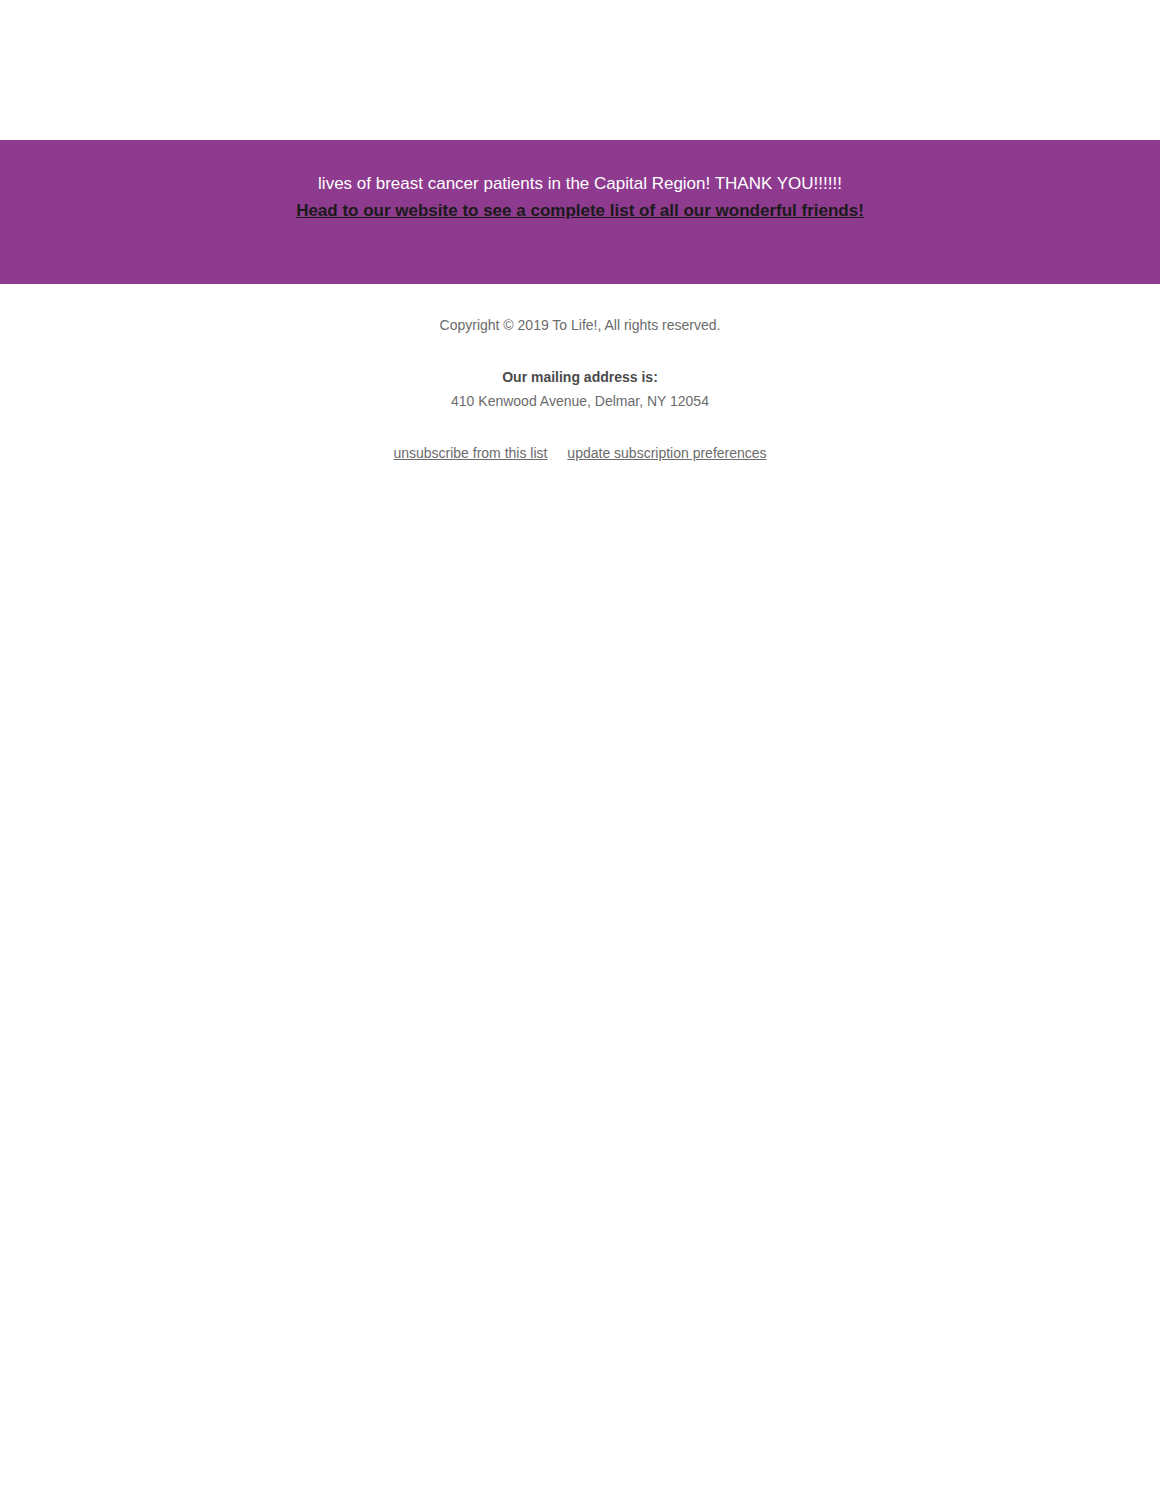lives of breast cancer patients in the Capital Region! THANK YOU!!!!!!
Head to our website to see a complete list of all our wonderful friends!
Copyright © 2019 To Life!, All rights reserved.
Our mailing address is:
410 Kenwood Avenue, Delmar, NY 12054
unsubscribe from this list update subscription preferences